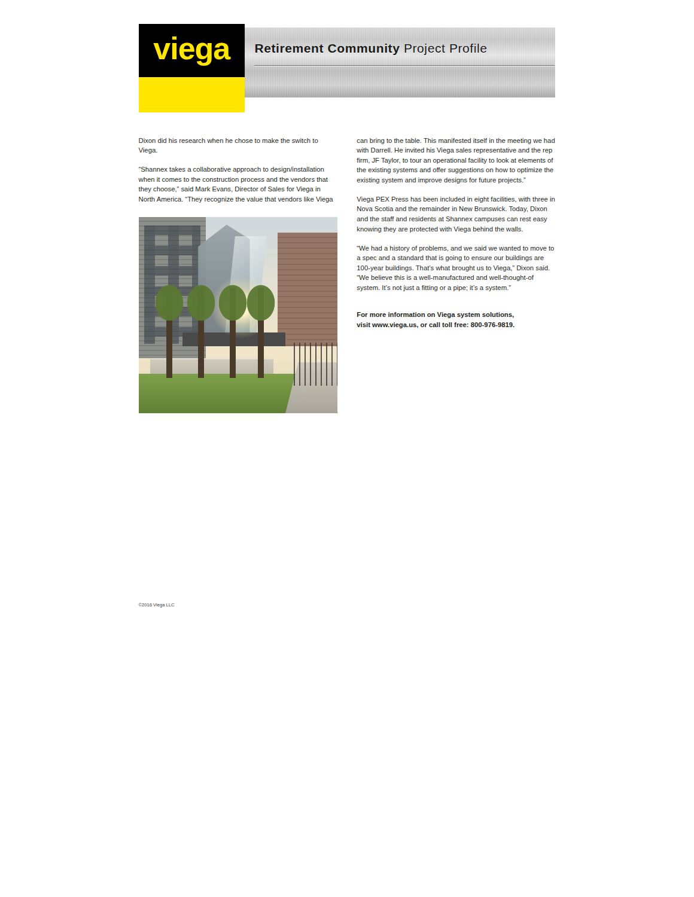Retirement Community Project Profile
viega
Dixon did his research when he chose to make the switch to Viega.
“Shannex takes a collaborative approach to design/installation when it comes to the construction process and the vendors that they choose,” said Mark Evans, Director of Sales for Viega in North America. “They recognize the value that vendors like Viega
can bring to the table. This manifested itself in the meeting we had with Darrell. He invited his Viega sales representative and the rep firm, JF Taylor, to tour an operational facility to look at elements of the existing systems and offer suggestions on how to optimize the existing system and improve designs for future projects.”
Viega PEX Press has been included in eight facilities, with three in Nova Scotia and the remainder in New Brunswick. Today, Dixon and the staff and residents at Shannex campuses can rest easy knowing they are protected with Viega behind the walls.
“We had a history of problems, and we said we wanted to move to a spec and a standard that is going to ensure our buildings are 100-year buildings. That’s what brought us to Viega,” Dixon said. “We believe this is a well-manufactured and well-thought-of system. It’s not just a fitting or a pipe; it’s a system.”
For more information on Viega system solutions,
visit www.viega.us, or call toll free: 800-976-9819.
©2016 Viega LLC